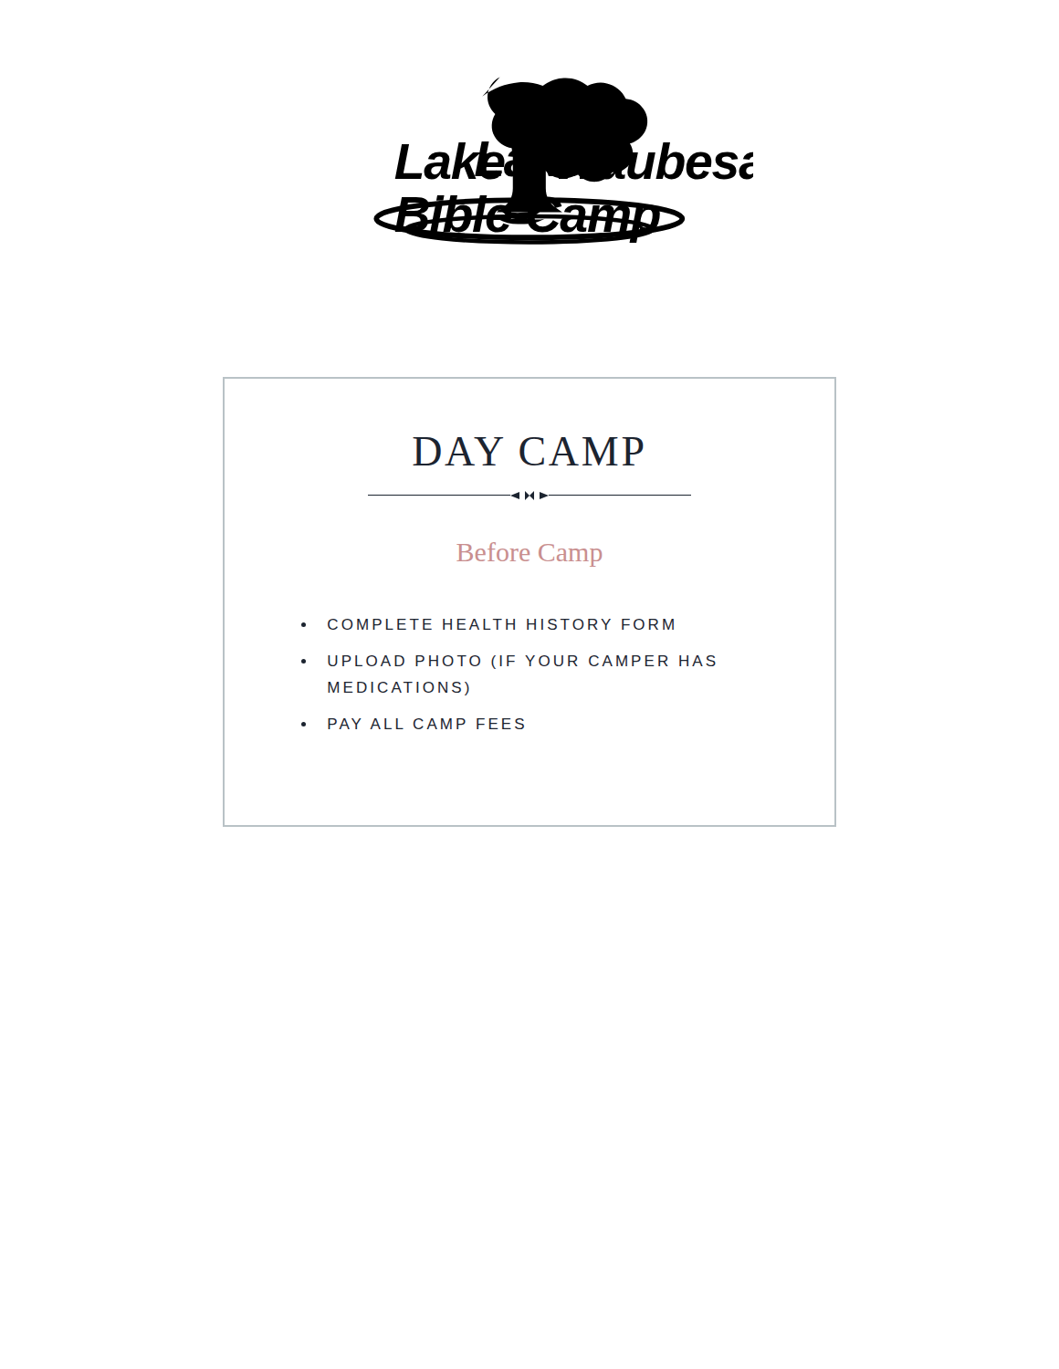Lake Lake Lake Waubesa Bible Camp
DAY CAMP
Before Camp
Complete health history form
Upload photo (if your camper has medications)
Pay all camp fees